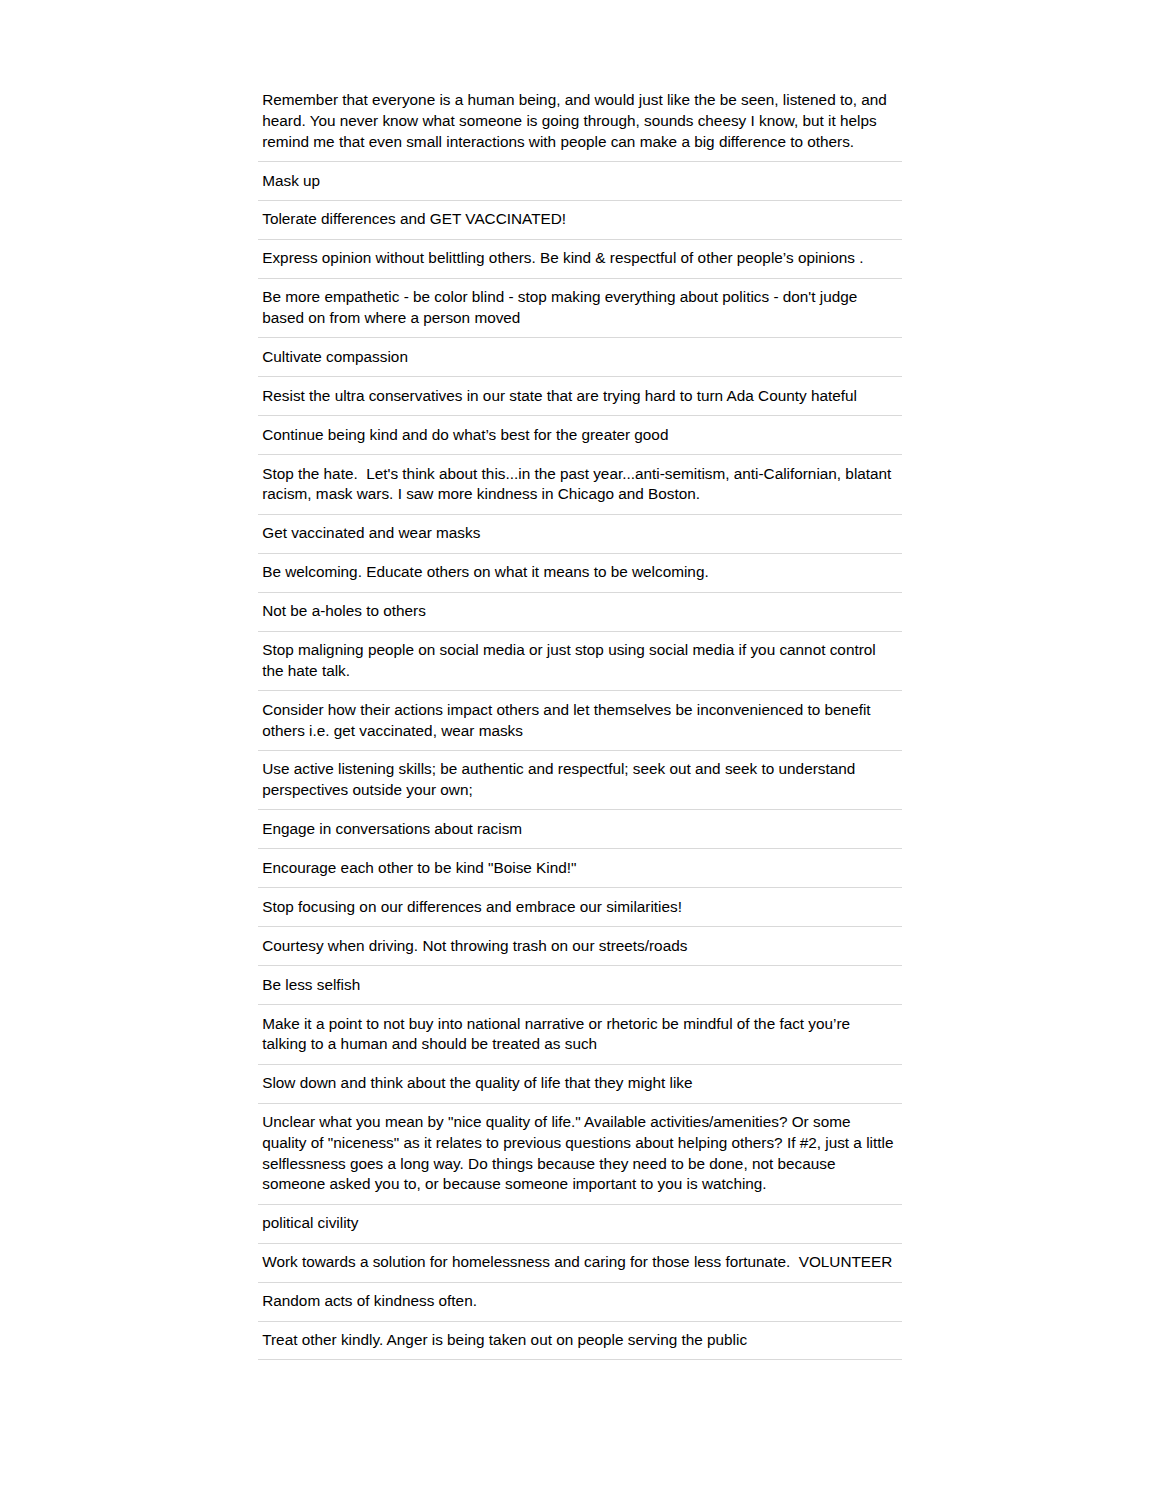| Remember that everyone is a human being, and would just like the be seen, listened to, and heard. You never know what someone is going through, sounds cheesy I know, but it helps remind me that even small interactions with people can make a big difference to others. |
| Mask up |
| Tolerate differences and GET VACCINATED! |
| Express opinion without belittling others. Be kind & respectful of other people’s opinions . |
| Be more empathetic - be color blind - stop making everything about politics - don't judge based on from where a person moved |
| Cultivate compassion |
| Resist the ultra conservatives in our state that are trying hard to turn Ada County hateful |
| Continue being kind and do what’s best for the greater good |
| Stop the hate. Let's think about this...in the past year...anti-semitism, anti-Californian, blatant racism, mask wars. I saw more kindness in Chicago and Boston. |
| Get vaccinated and wear masks |
| Be welcoming. Educate others on what it means to be welcoming. |
| Not be a-holes to others |
| Stop maligning people on social media or just stop using social media if you cannot control the hate talk. |
| Consider how their actions impact others and let themselves be inconvenienced to benefit others i.e. get vaccinated, wear masks |
| Use active listening skills; be authentic and respectful; seek out and seek to understand perspectives outside your own; |
| Engage in conversations about racism |
| Encourage each other to be kind "Boise Kind!" |
| Stop focusing on our differences and embrace our similarities! |
| Courtesy when driving. Not throwing trash on our streets/roads |
| Be less selfish |
| Make it a point to not buy into national narrative or rhetoric be mindful of the fact you’re talking to a human and should be treated as such |
| Slow down and think about the quality of life that they might like |
| Unclear what you mean by "nice quality of life." Available activities/amenities? Or some quality of "niceness" as it relates to previous questions about helping others? If #2, just a little selflessness goes a long way. Do things because they need to be done, not because someone asked you to, or because someone important to you is watching. |
| political civility |
| Work towards a solution for homelessness and caring for those less fortunate. VOLUNTEER |
| Random acts of kindness often. |
| Treat other kindly. Anger is being taken out on people serving the public |